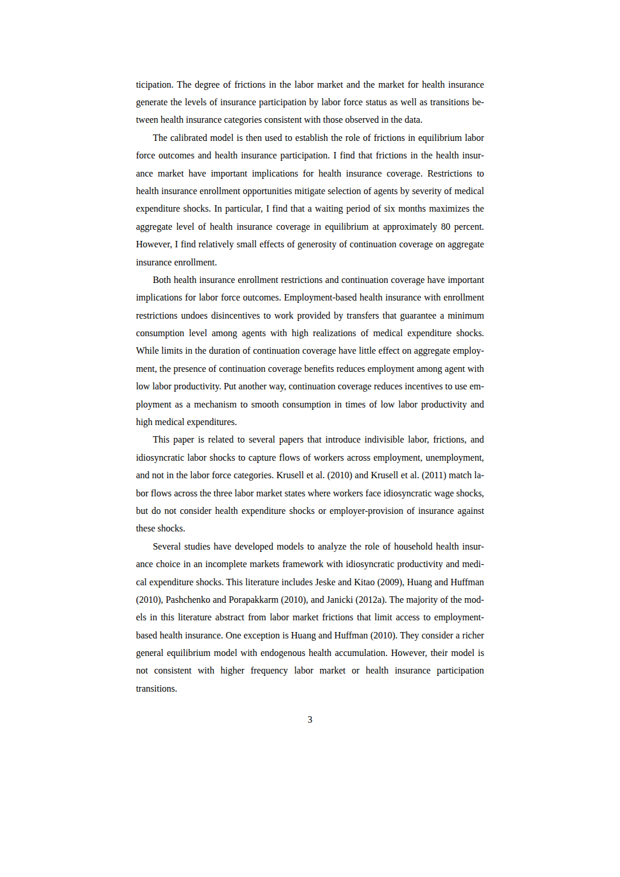ticipation. The degree of frictions in the labor market and the market for health insurance generate the levels of insurance participation by labor force status as well as transitions between health insurance categories consistent with those observed in the data.
The calibrated model is then used to establish the role of frictions in equilibrium labor force outcomes and health insurance participation. I find that frictions in the health insurance market have important implications for health insurance coverage. Restrictions to health insurance enrollment opportunities mitigate selection of agents by severity of medical expenditure shocks. In particular, I find that a waiting period of six months maximizes the aggregate level of health insurance coverage in equilibrium at approximately 80 percent. However, I find relatively small effects of generosity of continuation coverage on aggregate insurance enrollment.
Both health insurance enrollment restrictions and continuation coverage have important implications for labor force outcomes. Employment-based health insurance with enrollment restrictions undoes disincentives to work provided by transfers that guarantee a minimum consumption level among agents with high realizations of medical expenditure shocks. While limits in the duration of continuation coverage have little effect on aggregate employment, the presence of continuation coverage benefits reduces employment among agent with low labor productivity. Put another way, continuation coverage reduces incentives to use employment as a mechanism to smooth consumption in times of low labor productivity and high medical expenditures.
This paper is related to several papers that introduce indivisible labor, frictions, and idiosyncratic labor shocks to capture flows of workers across employment, unemployment, and not in the labor force categories. Krusell et al. (2010) and Krusell et al. (2011) match labor flows across the three labor market states where workers face idiosyncratic wage shocks, but do not consider health expenditure shocks or employer-provision of insurance against these shocks.
Several studies have developed models to analyze the role of household health insurance choice in an incomplete markets framework with idiosyncratic productivity and medical expenditure shocks. This literature includes Jeske and Kitao (2009), Huang and Huffman (2010), Pashchenko and Porapakkarm (2010), and Janicki (2012a). The majority of the models in this literature abstract from labor market frictions that limit access to employment-based health insurance. One exception is Huang and Huffman (2010). They consider a richer general equilibrium model with endogenous health accumulation. However, their model is not consistent with higher frequency labor market or health insurance participation transitions.
3